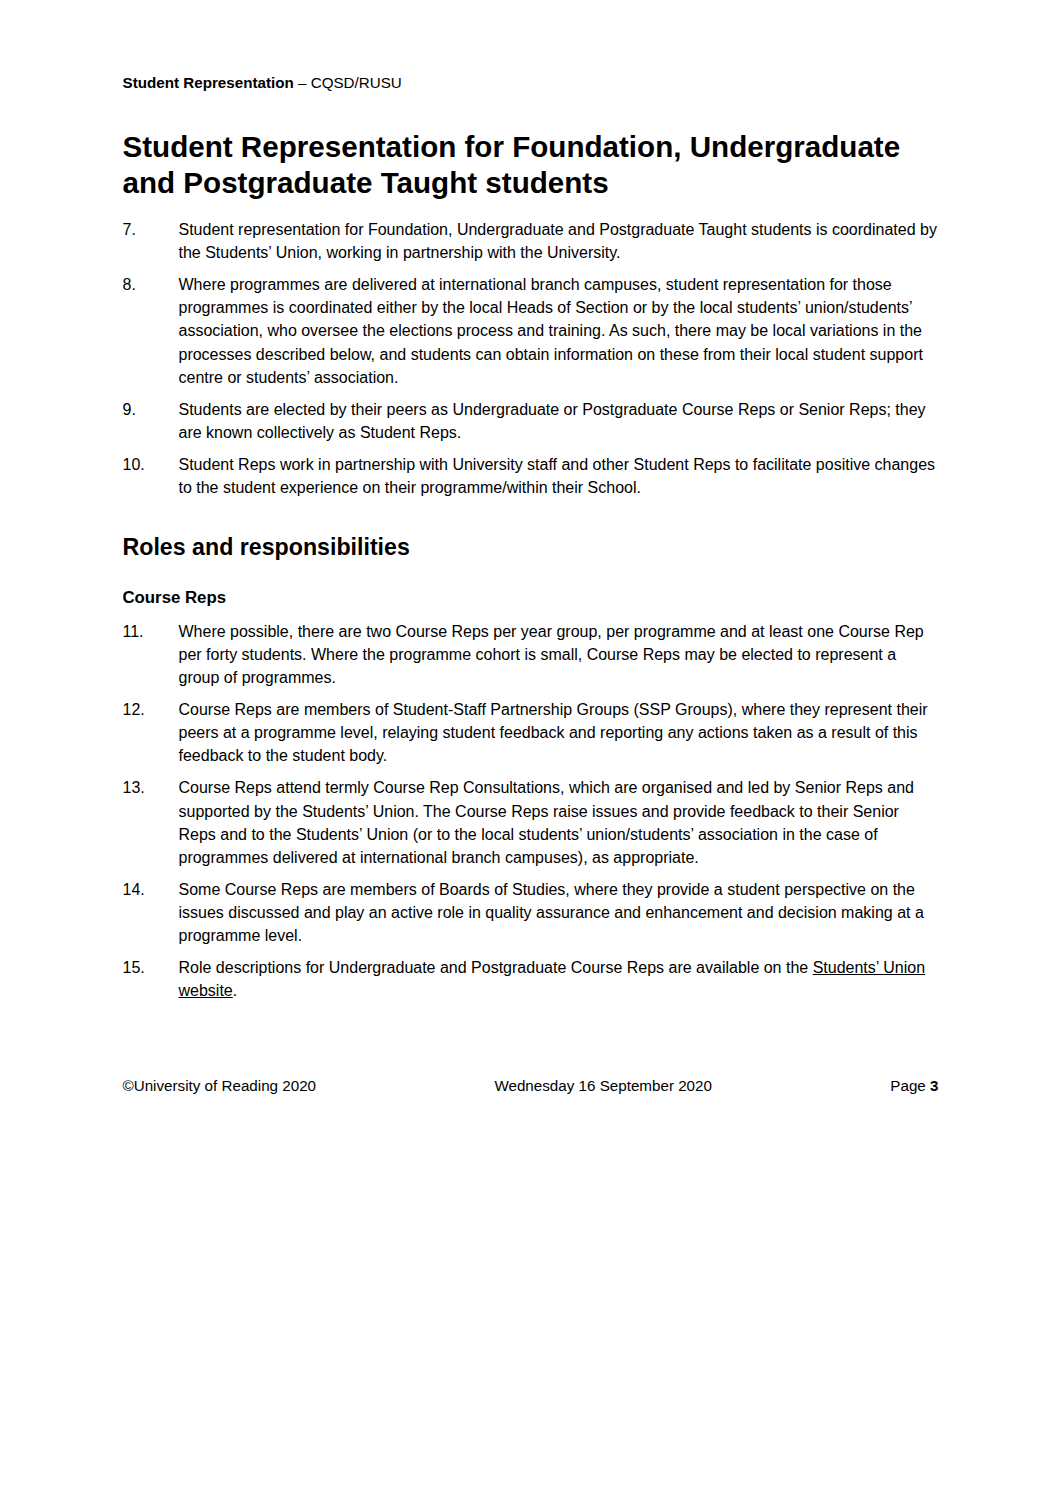Student Representation – CQSD/RUSU
Student Representation for Foundation, Undergraduate and Postgraduate Taught students
7. Student representation for Foundation, Undergraduate and Postgraduate Taught students is coordinated by the Students’ Union, working in partnership with the University.
8. Where programmes are delivered at international branch campuses, student representation for those programmes is coordinated either by the local Heads of Section or by the local students’ union/students’ association, who oversee the elections process and training. As such, there may be local variations in the processes described below, and students can obtain information on these from their local student support centre or students’ association.
9. Students are elected by their peers as Undergraduate or Postgraduate Course Reps or Senior Reps; they are known collectively as Student Reps.
10. Student Reps work in partnership with University staff and other Student Reps to facilitate positive changes to the student experience on their programme/within their School.
Roles and responsibilities
Course Reps
11. Where possible, there are two Course Reps per year group, per programme and at least one Course Rep per forty students. Where the programme cohort is small, Course Reps may be elected to represent a group of programmes.
12. Course Reps are members of Student-Staff Partnership Groups (SSP Groups), where they represent their peers at a programme level, relaying student feedback and reporting any actions taken as a result of this feedback to the student body.
13. Course Reps attend termly Course Rep Consultations, which are organised and led by Senior Reps and supported by the Students’ Union. The Course Reps raise issues and provide feedback to their Senior Reps and to the Students’ Union (or to the local students’ union/students’ association in the case of programmes delivered at international branch campuses), as appropriate.
14. Some Course Reps are members of Boards of Studies, where they provide a student perspective on the issues discussed and play an active role in quality assurance and enhancement and decision making at a programme level.
15. Role descriptions for Undergraduate and Postgraduate Course Reps are available on the Students’ Union website.
©University of Reading 2020
Wednesday 16 September 2020
Page 3